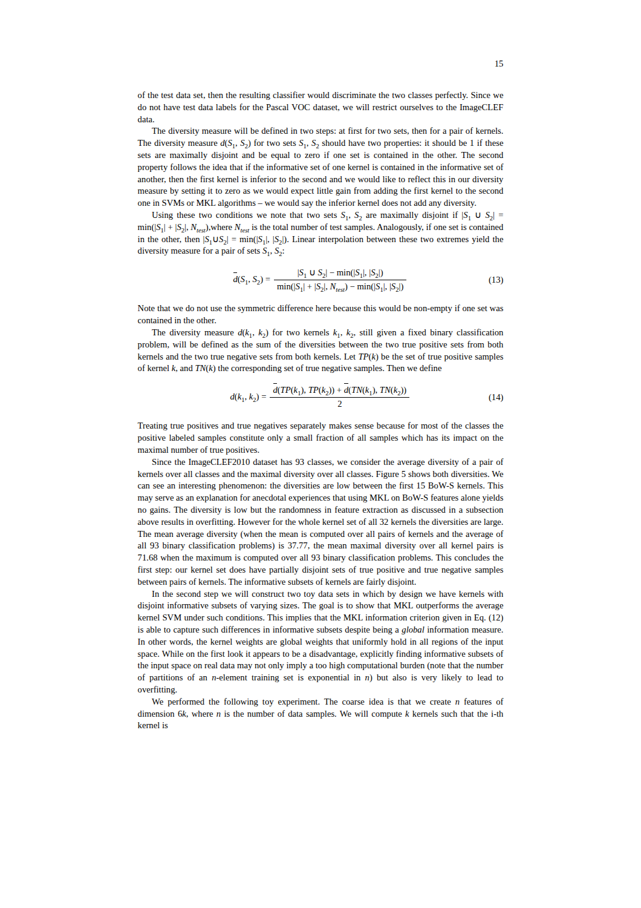15
of the test data set, then the resulting classifier would discriminate the two classes perfectly. Since we do not have test data labels for the Pascal VOC dataset, we will restrict ourselves to the ImageCLEF data.
The diversity measure will be defined in two steps: at first for two sets, then for a pair of kernels. The diversity measure d(S1, S2) for two sets S1, S2 should have two properties: it should be 1 if these sets are maximally disjoint and be equal to zero if one set is contained in the other. The second property follows the idea that if the informative set of one kernel is contained in the informative set of another, then the first kernel is inferior to the second and we would like to reflect this in our diversity measure by setting it to zero as we would expect little gain from adding the first kernel to the second one in SVMs or MKL algorithms – we would say the inferior kernel does not add any diversity.
Using these two conditions we note that two sets S1, S2 are maximally disjoint if |S1 ∪ S2| = min(|S1| + |S2|, Ntest),where Ntest is the total number of test samples. Analogously, if one set is contained in the other, then |S1∪S2| = min(|S1|, |S2|). Linear interpolation between these two extremes yield the diversity measure for a pair of sets S1, S2:
d(S1, S2) = |S1 ∪ S2| − min(|S1|, |S2|) min(|S1| + |S2|, Ntest) − min(|S1|, |S2|) (13)
Note that we do not use the symmetric difference here because this would be non-empty if one set was contained in the other.
The diversity measure d(k1, k2) for two kernels k1, k2, still given a fixed binary classification problem, will be defined as the sum of the diversities between the two true positive sets from both kernels and the two true negative sets from both kernels. Let TP(k) be the set of true positive samples of kernel k, and TN(k) the corresponding set of true negative samples. Then we define
d(k1, k2) = d(TP(k1), TP(k2)) + d(TN(k1), TN(k2)) 2 (14)
Treating true positives and true negatives separately makes sense because for most of the classes the positive labeled samples constitute only a small fraction of all samples which has its impact on the maximal number of true positives.
Since the ImageCLEF2010 dataset has 93 classes, we consider the average diversity of a pair of kernels over all classes and the maximal diversity over all classes. Figure 5 shows both diversities. We can see an interesting phenomenon: the diversities are low between the first 15 BoW-S kernels. This may serve as an explanation for anecdotal experiences that using MKL on BoW-S features alone yields no gains. The diversity is low but the randomness in feature extraction as discussed in a subsection above results in overfitting. However for the whole kernel set of all 32 kernels the diversities are large. The mean average diversity (when the mean is computed over all pairs of kernels and the average of all 93 binary classification problems) is 37.77, the mean maximal diversity over all kernel pairs is 71.68 when the maximum is computed over all 93 binary classification problems. This concludes the first step: our kernel set does have partially disjoint sets of true positive and true negative samples between pairs of kernels. The informative subsets of kernels are fairly disjoint.
In the second step we will construct two toy data sets in which by design we have kernels with disjoint informative subsets of varying sizes. The goal is to show that MKL outperforms the average kernel SVM under such conditions. This implies that the MKL information criterion given in Eq. (12) is able to capture such differences in informative subsets despite being a global information measure. In other words, the kernel weights are global weights that uniformly hold in all regions of the input space. While on the first look it appears to be a disadvantage, explicitly finding informative subsets of the input space on real data may not only imply a too high computational burden (note that the number of partitions of an n-element training set is exponential in n) but also is very likely to lead to overfitting.
We performed the following toy experiment. The coarse idea is that we create n features of dimension 6k, where n is the number of data samples. We will compute k kernels such that the i-th kernel is